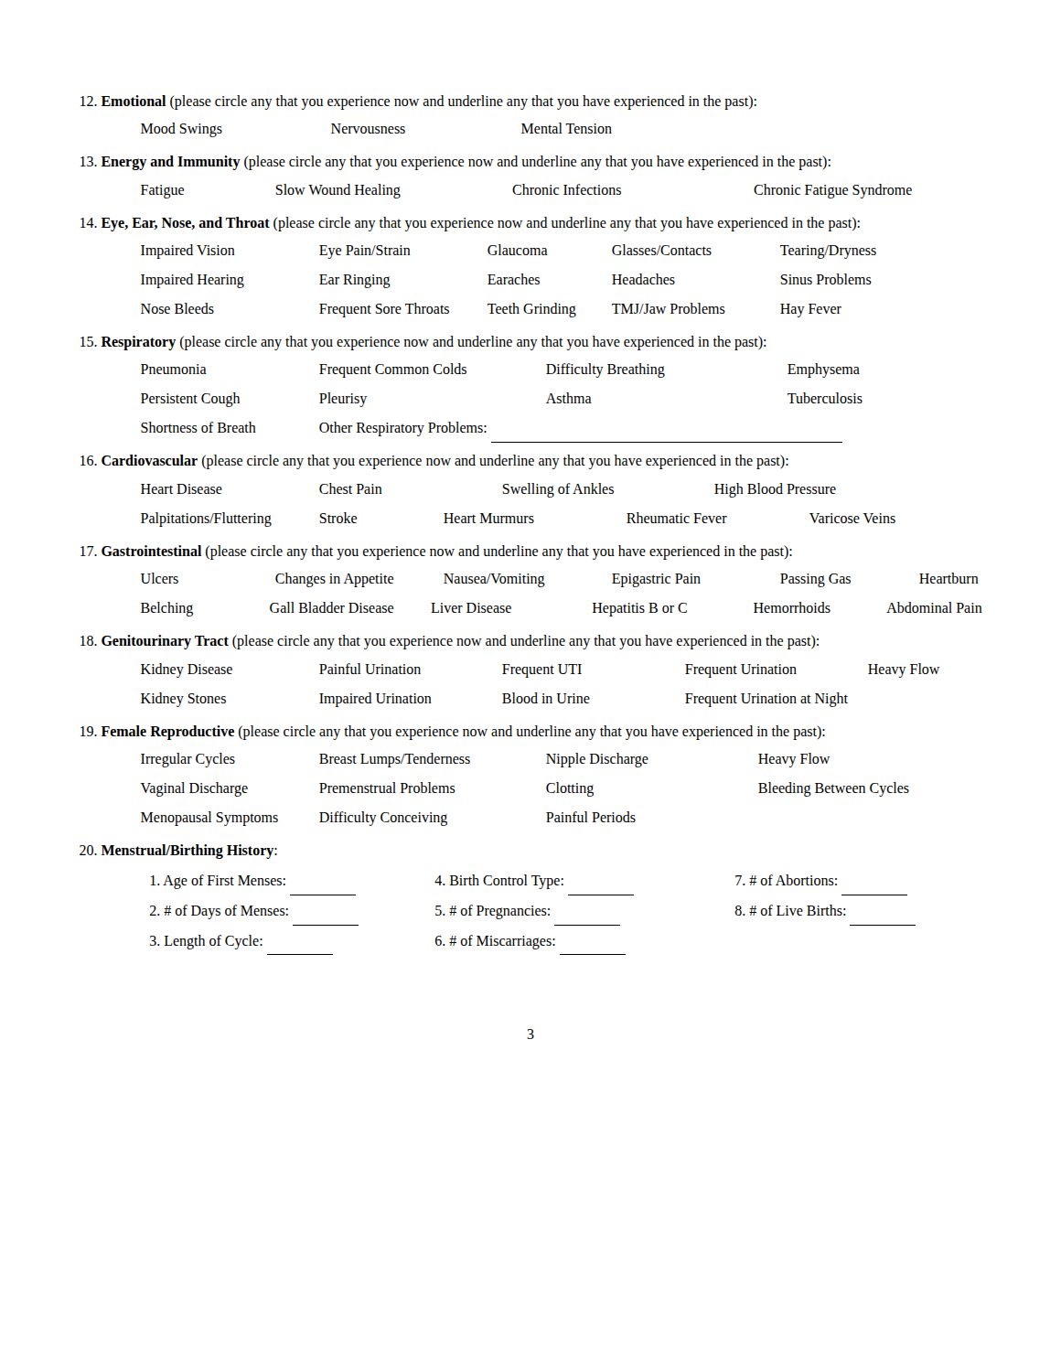12. Emotional (please circle any that you experience now and underline any that you have experienced in the past):
Mood Swings Nervousness Mental Tension
13. Energy and Immunity (please circle any that you experience now and underline any that you have experienced in the past):
Fatigue Slow Wound Healing Chronic Infections Chronic Fatigue Syndrome
14. Eye, Ear, Nose, and Throat (please circle any that you experience now and underline any that you have experienced in the past):
Impaired Vision Eye Pain/Strain Glaucoma Glasses/Contacts Tearing/Dryness
Impaired Hearing Ear Ringing Earaches Headaches Sinus Problems
Nose Bleeds Frequent Sore Throats Teeth Grinding TMJ/Jaw Problems Hay Fever
15. Respiratory (please circle any that you experience now and underline any that you have experienced in the past):
Pneumonia Frequent Common Colds Difficulty Breathing Emphysema
Persistent Cough Pleurisy Asthma Tuberculosis
Shortness of Breath Other Respiratory Problems:
16. Cardiovascular (please circle any that you experience now and underline any that you have experienced in the past):
Heart Disease Chest Pain Swelling of Ankles High Blood Pressure
Palpitations/Fluttering Stroke Heart Murmurs Rheumatic Fever Varicose Veins
17. Gastrointestinal (please circle any that you experience now and underline any that you have experienced in the past):
Ulcers Changes in Appetite Nausea/Vomiting Epigastric Pain Passing Gas Heartburn
Belching Gall Bladder Disease Liver Disease Hepatitis B or C Hemorrhoids Abdominal Pain
18. Genitourinary Tract (please circle any that you experience now and underline any that you have experienced in the past):
Kidney Disease Painful Urination Frequent UTI Frequent Urination Heavy Flow
Kidney Stones Impaired Urination Blood in Urine Frequent Urination at Night
19. Female Reproductive (please circle any that you experience now and underline any that you have experienced in the past):
Irregular Cycles Breast Lumps/Tenderness Nipple Discharge Heavy Flow
Vaginal Discharge Premenstrual Problems Clotting Bleeding Between Cycles
Menopausal Symptoms Difficulty Conceiving Painful Periods
20. Menstrual/Birthing History:
1. Age of First Menses: 4. Birth Control Type: 7. # of Abortions:
2. # of Days of Menses: 5. # of Pregnancies: 8. # of Live Births:
3. Length of Cycle: 6. # of Miscarriages:
3